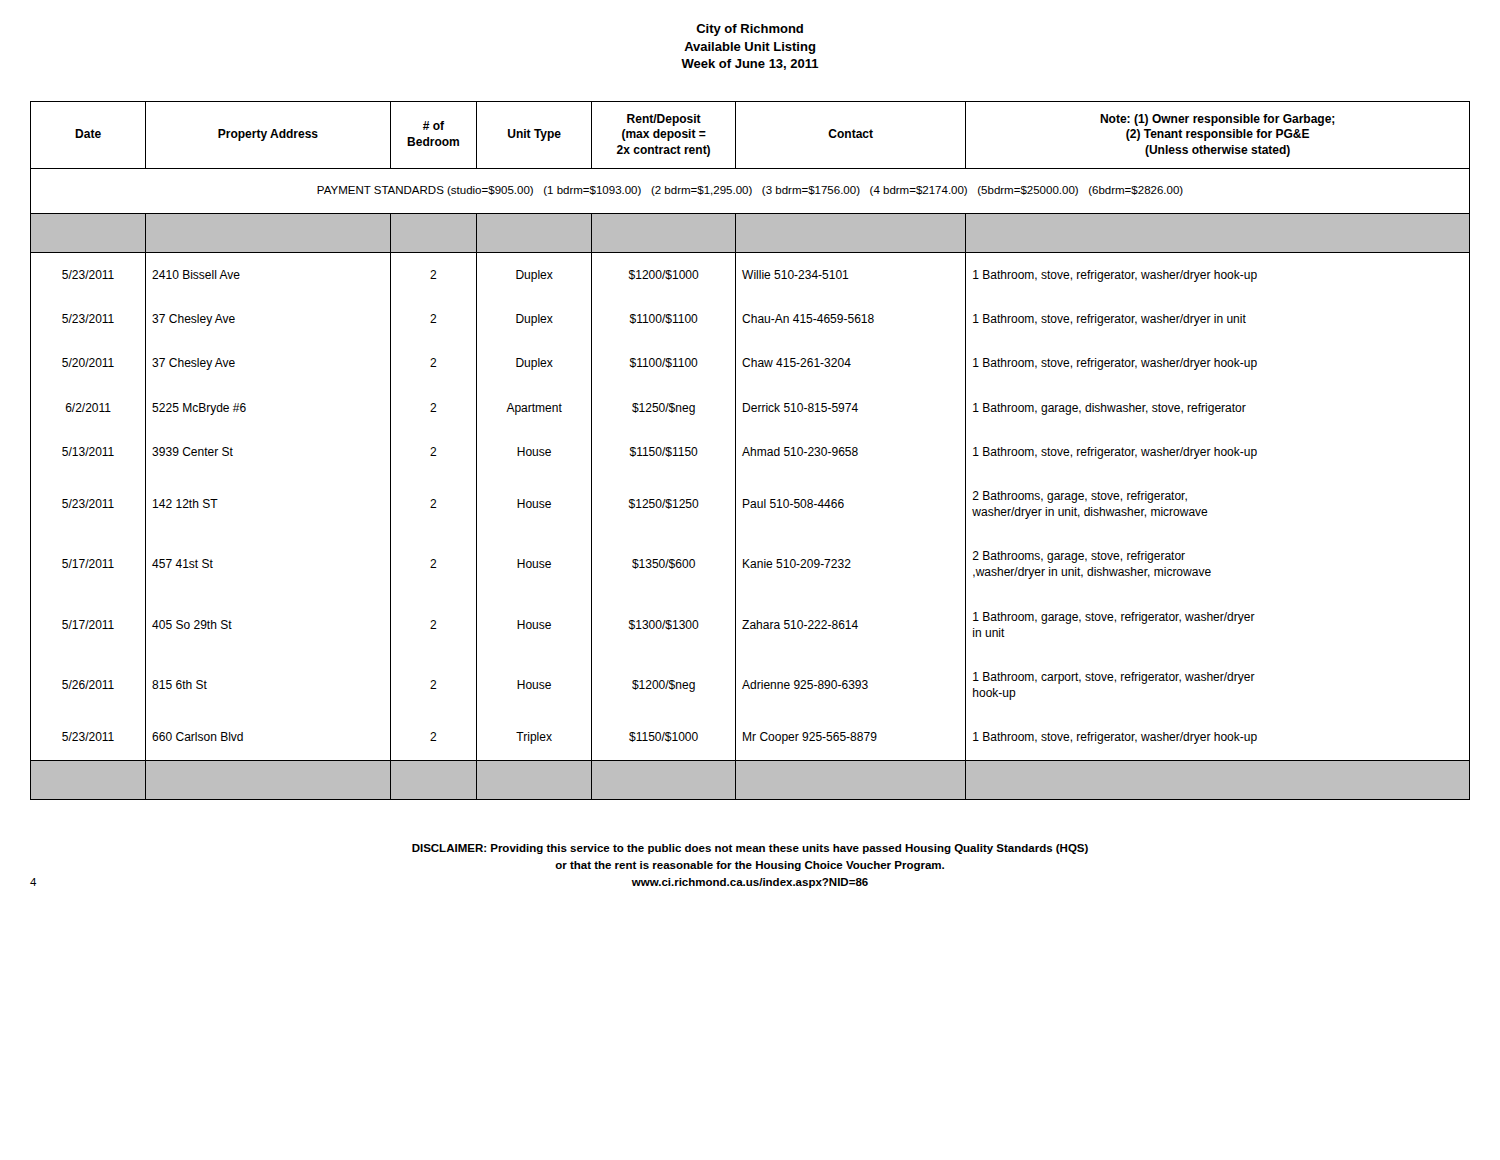City of Richmond
Available Unit Listing
Week of June 13, 2011
| Date | Property Address | # of Bedroom | Unit Type | Rent/Deposit (max deposit = 2x contract rent) | Contact | Note: (1) Owner responsible for Garbage; (2) Tenant responsible for PG&E (Unless otherwise stated) |
| --- | --- | --- | --- | --- | --- | --- |
| PAYMENT STANDARDS (studio=$905.00) (1 bdrm=$1093.00) (2 bdrm=$1,295.00) (3 bdrm=$1756.00) (4 bdrm=$2174.00) (5bdrm=$25000.00) (6bdrm=$2826.00) |
| 5/23/2011 | 2410 Bissell Ave | 2 | Duplex | $1200/$1000 | Willie 510-234-5101 | 1 Bathroom, stove, refrigerator, washer/dryer hook-up |
| 5/23/2011 | 37 Chesley Ave | 2 | Duplex | $1100/$1100 | Chau-An 415-4659-5618 | 1 Bathroom, stove, refrigerator, washer/dryer in unit |
| 5/20/2011 | 37 Chesley Ave | 2 | Duplex | $1100/$1100 | Chaw 415-261-3204 | 1 Bathroom, stove, refrigerator, washer/dryer hook-up |
| 6/2/2011 | 5225 McBryde #6 | 2 | Apartment | $1250/$neg | Derrick 510-815-5974 | 1 Bathroom, garage, dishwasher, stove, refrigerator |
| 5/13/2011 | 3939 Center St | 2 | House | $1150/$1150 | Ahmad 510-230-9658 | 1 Bathroom, stove, refrigerator, washer/dryer hook-up |
| 5/23/2011 | 142 12th ST | 2 | House | $1250/$1250 | Paul 510-508-4466 | 2 Bathrooms, garage, stove, refrigerator, washer/dryer in unit, dishwasher, microwave |
| 5/17/2011 | 457 41st St | 2 | House | $1350/$600 | Kanie 510-209-7232 | 2 Bathrooms, garage, stove, refrigerator ,washer/dryer in unit, dishwasher, microwave |
| 5/17/2011 | 405 So 29th St | 2 | House | $1300/$1300 | Zahara 510-222-8614 | 1 Bathroom, garage, stove, refrigerator, washer/dryer in unit |
| 5/26/2011 | 815 6th St | 2 | House | $1200/$neg | Adrienne 925-890-6393 | 1 Bathroom, carport, stove, refrigerator, washer/dryer hook-up |
| 5/23/2011 | 660 Carlson Blvd | 2 | Triplex | $1150/$1000 | Mr Cooper 925-565-8879 | 1 Bathroom, stove, refrigerator, washer/dryer hook-up |
DISCLAIMER: Providing this service to the public does not mean these units have passed Housing Quality Standards (HQS)
or that the rent is reasonable for the Housing Choice Voucher Program.
4
www.ci.richmond.ca.us/index.aspx?NID=86